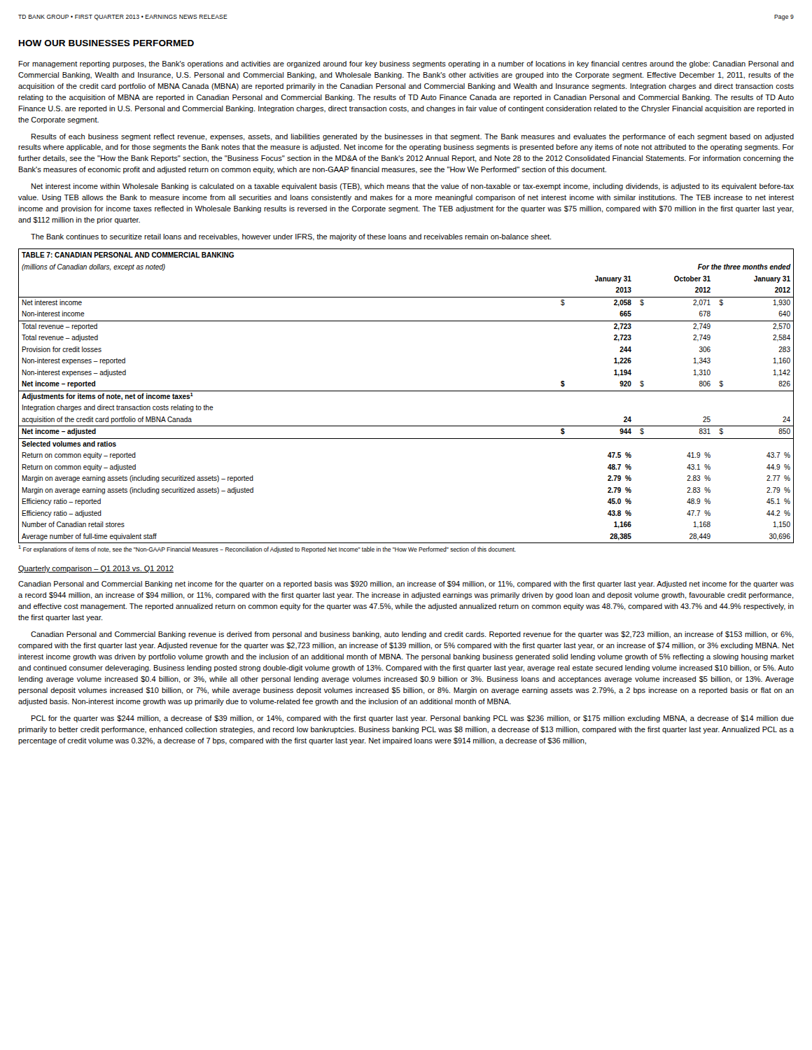TD BANK GROUP • FIRST QUARTER 2013 • EARNINGS NEWS RELEASE
Page 9
How Our Businesses Performed
For management reporting purposes, the Bank's operations and activities are organized around four key business segments operating in a number of locations in key financial centres around the globe: Canadian Personal and Commercial Banking, Wealth and Insurance, U.S. Personal and Commercial Banking, and Wholesale Banking. The Bank's other activities are grouped into the Corporate segment. Effective December 1, 2011, results of the acquisition of the credit card portfolio of MBNA Canada (MBNA) are reported primarily in the Canadian Personal and Commercial Banking and Wealth and Insurance segments. Integration charges and direct transaction costs relating to the acquisition of MBNA are reported in Canadian Personal and Commercial Banking. The results of TD Auto Finance Canada are reported in Canadian Personal and Commercial Banking. The results of TD Auto Finance U.S. are reported in U.S. Personal and Commercial Banking. Integration charges, direct transaction costs, and changes in fair value of contingent consideration related to the Chrysler Financial acquisition are reported in the Corporate segment.
Results of each business segment reflect revenue, expenses, assets, and liabilities generated by the businesses in that segment. The Bank measures and evaluates the performance of each segment based on adjusted results where applicable, and for those segments the Bank notes that the measure is adjusted. Net income for the operating business segments is presented before any items of note not attributed to the operating segments. For further details, see the "How the Bank Reports" section, the "Business Focus" section in the MD&A of the Bank's 2012 Annual Report, and Note 28 to the 2012 Consolidated Financial Statements. For information concerning the Bank's measures of economic profit and adjusted return on common equity, which are non-GAAP financial measures, see the "How We Performed" section of this document.
Net interest income within Wholesale Banking is calculated on a taxable equivalent basis (TEB), which means that the value of non-taxable or tax-exempt income, including dividends, is adjusted to its equivalent before-tax value. Using TEB allows the Bank to measure income from all securities and loans consistently and makes for a more meaningful comparison of net interest income with similar institutions. The TEB increase to net interest income and provision for income taxes reflected in Wholesale Banking results is reversed in the Corporate segment. The TEB adjustment for the quarter was $75 million, compared with $70 million in the first quarter last year, and $112 million in the prior quarter.
The Bank continues to securitize retail loans and receivables, however under IFRS, the majority of these loans and receivables remain on-balance sheet.
Table 7: Canadian Personal and Commercial Banking
| (millions of Canadian dollars, except as noted) | For the three months ended |
| --- | --- |
| | January 31 | October 31 | January 31 |
| | 2013 | 2012 | 2012 |
| Net interest income | $ | 2,058 | $ | 2,071 | $ | 1,930 |
| Non-interest income | | 665 | | 678 | | 640 |
| Total revenue – reported | | 2,723 | | 2,749 | | 2,570 |
| Total revenue – adjusted | | 2,723 | | 2,749 | | 2,584 |
| Provision for credit losses | | 244 | | 306 | | 283 |
| Non-interest expenses – reported | | 1,226 | | 1,343 | | 1,160 |
| Non-interest expenses – adjusted | | 1,194 | | 1,310 | | 1,142 |
| Net income – reported | $ | 920 | $ | 806 | $ | 826 |
| Adjustments for items of note, net of income taxes 1 | | | | | | |
| Integration charges and direct transaction costs relating to the | | | | | | |
| acquisition of the credit card portfolio of MBNA Canada | | 24 | | 25 | | 24 |
| Net income – adjusted | $ | 944 | $ | 831 | $ | 850 |
| Selected volumes and ratios | | | | | | |
| Return on common equity – reported | | 47.5 % | | 41.9 % | | 43.7 % |
| Return on common equity – adjusted | | 48.7 % | | 43.1 % | | 44.9 % |
| Margin on average earning assets (including securitized assets) – reported | | 2.79 % | | 2.83 % | | 2.77 % |
| Margin on average earning assets (including securitized assets) – adjusted | | 2.79 % | | 2.83 % | | 2.79 % |
| Efficiency ratio – reported | | 45.0 % | | 48.9 % | | 45.1 % |
| Efficiency ratio – adjusted | | 43.8 % | | 47.7 % | | 44.2 % |
| Number of Canadian retail stores | | 1,166 | | 1,168 | | 1,150 |
| Average number of full-time equivalent staff | | 28,385 | | 28,449 | | 30,696 |
1 For explanations of items of note, see the "Non-GAAP Financial Measures − Reconciliation of Adjusted to Reported Net Income" table in the "How We Performed" section of this document.
Quarterly comparison – Q1 2013 vs. Q1 2012
Canadian Personal and Commercial Banking net income for the quarter on a reported basis was $920 million, an increase of $94 million, or 11%, compared with the first quarter last year. Adjusted net income for the quarter was a record $944 million, an increase of $94 million, or 11%, compared with the first quarter last year. The increase in adjusted earnings was primarily driven by good loan and deposit volume growth, favourable credit performance, and effective cost management. The reported annualized return on common equity for the quarter was 47.5%, while the adjusted annualized return on common equity was 48.7%, compared with 43.7% and 44.9% respectively, in the first quarter last year.
Canadian Personal and Commercial Banking revenue is derived from personal and business banking, auto lending and credit cards. Reported revenue for the quarter was $2,723 million, an increase of $153 million, or 6%, compared with the first quarter last year. Adjusted revenue for the quarter was $2,723 million, an increase of $139 million, or 5% compared with the first quarter last year, or an increase of $74 million, or 3% excluding MBNA. Net interest income growth was driven by portfolio volume growth and the inclusion of an additional month of MBNA. The personal banking business generated solid lending volume growth of 5% reflecting a slowing housing market and continued consumer deleveraging. Business lending posted strong double-digit volume growth of 13%. Compared with the first quarter last year, average real estate secured lending volume increased $10 billion, or 5%. Auto lending average volume increased $0.4 billion, or 3%, while all other personal lending average volumes increased $0.9 billion or 3%. Business loans and acceptances average volume increased $5 billion, or 13%. Average personal deposit volumes increased $10 billion, or 7%, while average business deposit volumes increased $5 billion, or 8%. Margin on average earning assets was 2.79%, a 2 bps increase on a reported basis or flat on an adjusted basis. Non-interest income growth was up primarily due to volume-related fee growth and the inclusion of an additional month of MBNA.
PCL for the quarter was $244 million, a decrease of $39 million, or 14%, compared with the first quarter last year. Personal banking PCL was $236 million, or $175 million excluding MBNA, a decrease of $14 million due primarily to better credit performance, enhanced collection strategies, and record low bankruptcies. Business banking PCL was $8 million, a decrease of $13 million, compared with the first quarter last year. Annualized PCL as a percentage of credit volume was 0.32%, a decrease of 7 bps, compared with the first quarter last year. Net impaired loans were $914 million, a decrease of $36 million,